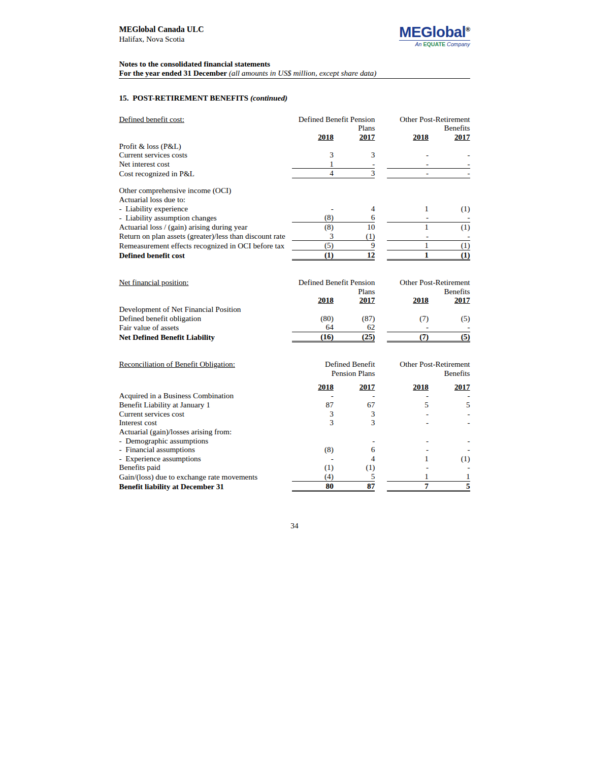MEGlobal Canada ULC
Halifax, Nova Scotia
ME Global®
An EQUATE Company
Notes to the consolidated financial statements
For the year ended 31 December (all amounts in US$ million, except share data)
15. POST-RETIREMENT BENEFITS (continued)
| Defined benefit cost: | Defined Benefit Pension | | Other Post-Retirement |
| | Plans | | Benefits |
| | 2018 | 2017 | | 2018 | 2017 |
| Profit & loss (P&L) | | | | | |
| Current services costs | 3 | 3 | | - | - |
| Net interest cost | 1 | - | | - | - |
| Cost recognized in P&L | 4 | 3 | | - | - |
| Other comprehensive income (OCI) | | | | | |
| Actuarial loss due to: | | | | | |
| - Liability experience | - | 4 | | 1 | (1) |
| - Liability assumption changes | (8) | 6 | | - | - |
| Actuarial loss / (gain) arising during year | (8) | 10 | | 1 | (1) |
| Return on plan assets (greater)/less than discount rate | 3 | (1) | | - | - |
| Remeasurement effects recognized in OCI before tax | (5) | 9 | | 1 | (1) |
| Defined benefit cost | (1) | 12 | | 1 | (1) |
| Net financial position: | Defined Benefit Pension | | Other Post-Retirement |
| | Plans | | Benefits |
| | 2018 | 2017 | | 2018 | 2017 |
| Development of Net Financial Position | | | | | |
| Defined benefit obligation | (80) | (87) | | (7) | (5) |
| Fair value of assets | 64 | 62 | | - | - |
| Net Defined Benefit Liability | (16) | (25) | | (7) | (5) |
| Reconciliation of Benefit Obligation: | Defined Benefit | | Other Post-Retirement |
| | Pension Plans | | Benefits |
| | 2018 | 2017 | | 2018 | 2017 |
| Acquired in a Business Combination | - | - | | - | - |
| Benefit Liability at January 1 | 87 | 67 | | 5 | 5 |
| Current services cost | 3 | 3 | | - | - |
| Interest cost | 3 | 3 | | - | - |
| Actuarial (gain)/losses arising from: | | | | | |
| - Demographic assumptions | | - | | - | - |
| - Financial assumptions | (8) | 6 | | - | - |
| - Experience assumptions | - | 4 | | 1 | (1) |
| Benefits paid | (1) | (1) | | - | - |
| Gain/(loss) due to exchange rate movements | (4) | 5 | | 1 | 1 |
| Benefit liability at December 31 | 80 | 87 | | 7 | 5 |
34